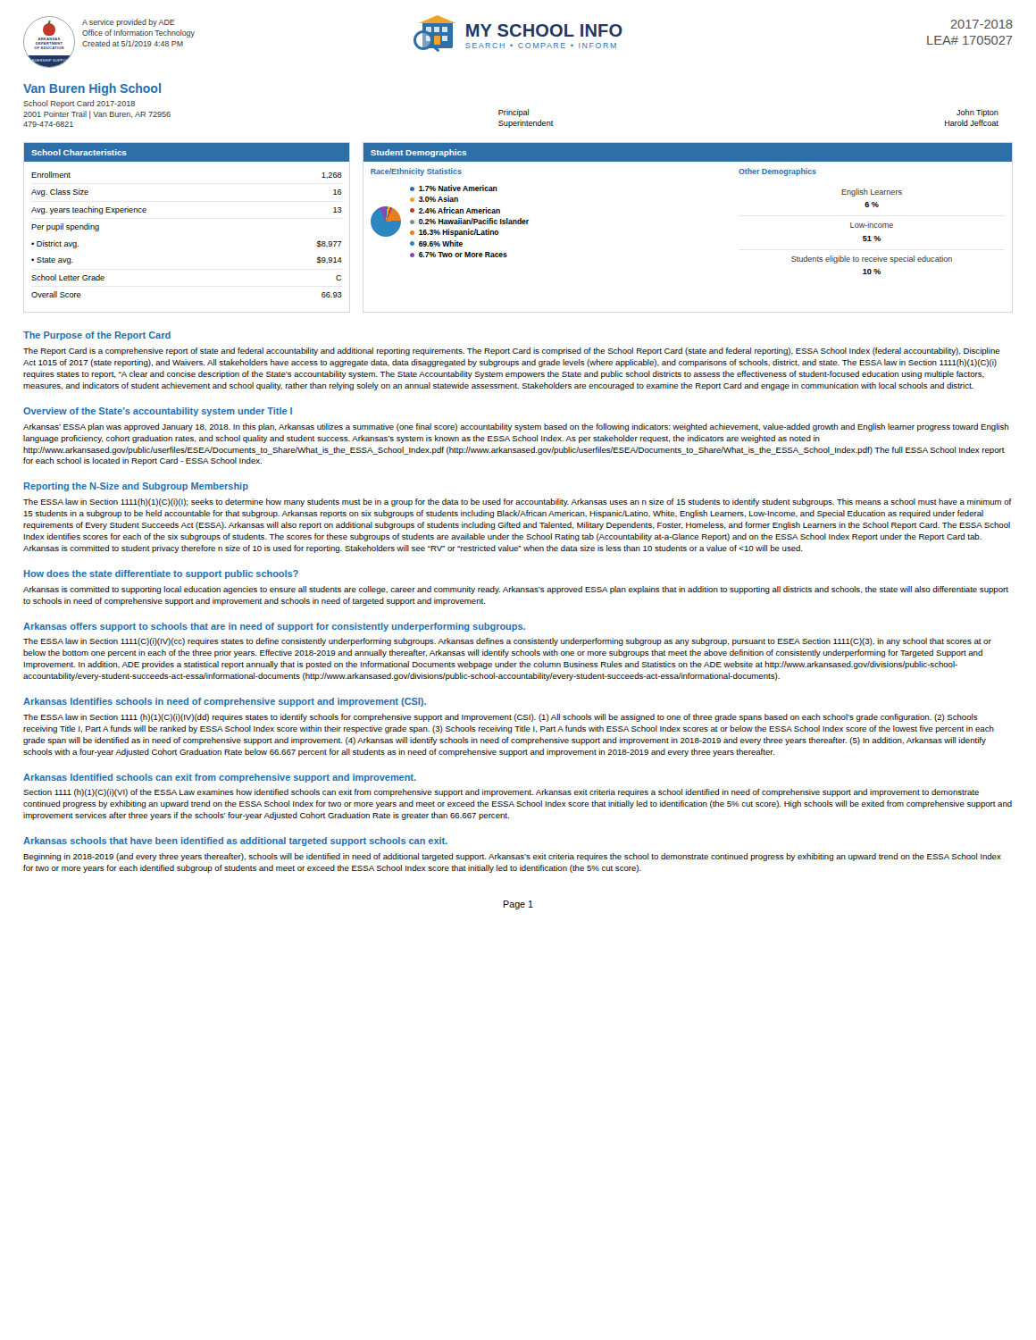ARKANSAS
DEPARTMENT
OF EDUCATION
LEADERSHIP SUPPORT SERVICE
A service provided by ADE
Office of Information Technology
Created at 5/1/2019 4:48 PM
MY SCHOOL INFO
SEARCH • COMPARE • INFORM
2017-2018
LEA# 1705027
Van Buren High School
School Report Card 2017-2018
2001 Pointer Trail | Van Buren, AR 72956
479-474-6821
Principal John Tipton
Superintendent Harold Jeffcoat
School Characteristics
| Enrollment | 1,268 |
| Avg. Class Size | 16 |
| Avg. years teaching Experience | 13 |
| Per pupil spending | |
| • District avg. | $8,977 |
| • State avg. | $9,914 |
| School Letter Grade | C |
| Overall Score | 66.93 |
Student Demographics
Race/Ethnicity Statistics
1.7% Native American
3.0% Asian
2.4% African American
0.2% Hawaiian/Pacific Islander
16.3% Hispanic/Latino
69.6% White
6.7% Two or More Races
Other Demographics
English Learners
6 %
Low-income
51 %
Students eligible to receive special education
10 %
The Purpose of the Report Card
The Report Card is a comprehensive report of state and federal accountability and additional reporting requirements. The Report Card is comprised of the School Report Card (state and federal reporting), ESSA School Index (federal accountability), Discipline Act 1015 of 2017 (state reporting), and Waivers. All stakeholders have access to aggregate data, data disaggregated by subgroups and grade levels (where applicable), and comparisons of schools, district, and state. The ESSA law in Section 1111(h)(1)(C)(i) requires states to report, “A clear and concise description of the State’s accountability system. The State Accountability System empowers the State and public school districts to assess the effectiveness of student-focused education using multiple factors, measures, and indicators of student achievement and school quality, rather than relying solely on an annual statewide assessment. Stakeholders are encouraged to examine the Report Card and engage in communication with local schools and district.
Overview of the State’s accountability system under Title I
Arkansas’ ESSA plan was approved January 18, 2018. In this plan, Arkansas utilizes a summative (one final score) accountability system based on the following indicators: weighted achievement, value-added growth and English learner progress toward English language proficiency, cohort graduation rates, and school quality and student success. Arkansas’s system is known as the ESSA School Index. As per stakeholder request, the indicators are weighted as noted in http://www.arkansased.gov/public/userfiles/ESEA/Documents_to_Share/What_is_the_ESSA_School_Index.pdf (http://www.arkansased.gov/public/userfiles/ESEA/Documents_to_Share/What_is_the_ESSA_School_Index.pdf) The full ESSA School Index report for each school is located in Report Card - ESSA School Index.
Reporting the N-Size and Subgroup Membership
The ESSA law in Section 1111(h)(1)(C)(i)(I); seeks to determine how many students must be in a group for the data to be used for accountability. Arkansas uses an n size of 15 students to identify student subgroups. This means a school must have a minimum of 15 students in a subgroup to be held accountable for that subgroup. Arkansas reports on six subgroups of students including Black/African American, Hispanic/Latino, White, English Learners, Low-Income, and Special Education as required under federal requirements of Every Student Succeeds Act (ESSA). Arkansas will also report on additional subgroups of students including Gifted and Talented, Military Dependents, Foster, Homeless, and former English Learners in the School Report Card. The ESSA School Index identifies scores for each of the six subgroups of students. The scores for these subgroups of students are available under the School Rating tab (Accountability at-a-Glance Report) and on the ESSA School Index Report under the Report Card tab. Arkansas is committed to student privacy therefore n size of 10 is used for reporting. Stakeholders will see “RV” or “restricted value” when the data size is less than 10 students or a value of <10 will be used.
How does the state differentiate to support public schools?
Arkansas is committed to supporting local education agencies to ensure all students are college, career and community ready. Arkansas’s approved ESSA plan explains that in addition to supporting all districts and schools, the state will also differentiate support to schools in need of comprehensive support and improvement and schools in need of targeted support and improvement.
Arkansas offers support to schools that are in need of support for consistently underperforming subgroups.
The ESSA law in Section 1111(C)(i)(IV)(cc) requires states to define consistently underperforming subgroups. Arkansas defines a consistently underperforming subgroup as any subgroup, pursuant to ESEA Section 1111(C)(3), in any school that scores at or below the bottom one percent in each of the three prior years. Effective 2018-2019 and annually thereafter, Arkansas will identify schools with one or more subgroups that meet the above definition of consistently underperforming for Targeted Support and Improvement. In addition, ADE provides a statistical report annually that is posted on the Informational Documents webpage under the column Business Rules and Statistics on the ADE website at http://www.arkansased.gov/divisions/public-school-accountability/every-student-succeeds-act-essa/informational-documents (http://www.arkansased.gov/divisions/public-school-accountability/every-student-succeeds-act-essa/informational-documents).
Arkansas Identifies schools in need of comprehensive support and improvement (CSI).
The ESSA law in Section 1111 (h)(1)(C)(i)(IV)(dd) requires states to identify schools for comprehensive support and Improvement (CSI). (1) All schools will be assigned to one of three grade spans based on each school’s grade configuration. (2) Schools receiving Title I, Part A funds will be ranked by ESSA School Index score within their respective grade span. (3) Schools receiving Title I, Part A funds with ESSA School Index scores at or below the ESSA School Index score of the lowest five percent in each grade span will be identified as in need of comprehensive support and improvement. (4) Arkansas will identify schools in need of comprehensive support and improvement in 2018-2019 and every three years thereafter. (5) In addition, Arkansas will identify schools with a four-year Adjusted Cohort Graduation Rate below 66.667 percent for all students as in need of comprehensive support and improvement in 2018-2019 and every three years thereafter.
Arkansas Identified schools can exit from comprehensive support and improvement.
Section 1111 (h)(1)(C)(i)(VI) of the ESSA Law examines how identified schools can exit from comprehensive support and improvement. Arkansas exit criteria requires a school identified in need of comprehensive support and improvement to demonstrate continued progress by exhibiting an upward trend on the ESSA School Index for two or more years and meet or exceed the ESSA School Index score that initially led to identification (the 5% cut score). High schools will be exited from comprehensive support and improvement services after three years if the schools’ four-year Adjusted Cohort Graduation Rate is greater than 66.667 percent.
Arkansas schools that have been identified as additional targeted support schools can exit.
Beginning in 2018-2019 (and every three years thereafter), schools will be identified in need of additional targeted support. Arkansas’s exit criteria requires the school to demonstrate continued progress by exhibiting an upward trend on the ESSA School Index for two or more years for each identified subgroup of students and meet or exceed the ESSA School Index score that initially led to identification (the 5% cut score).
Page 1